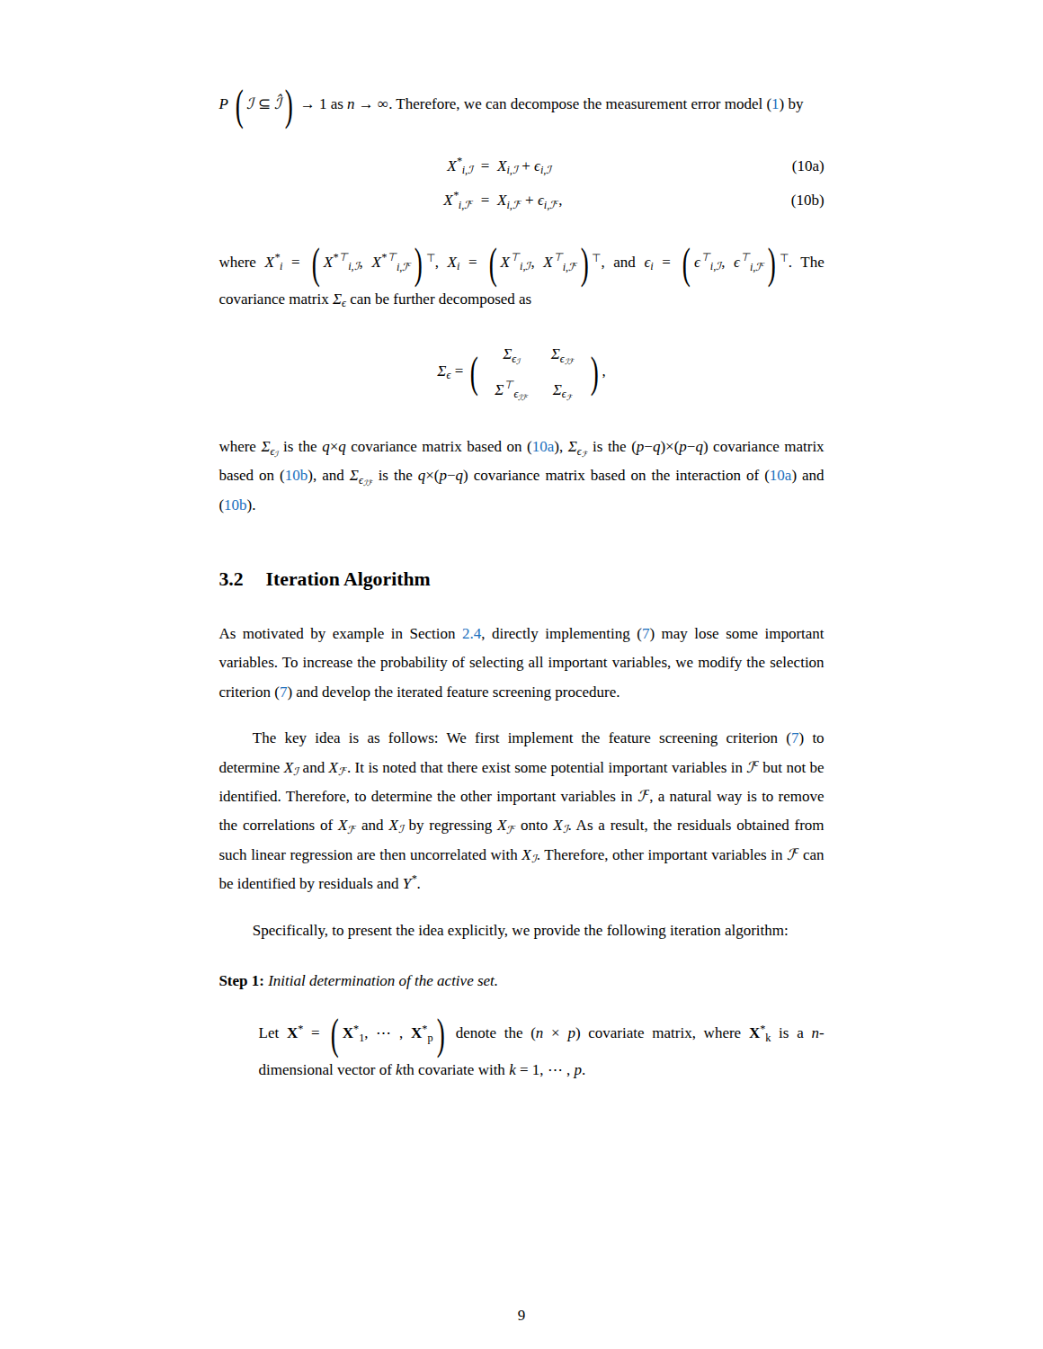P (ℐ ⊆ ℐ̂) → 1 as n → ∞. Therefore, we can decompose the measurement error model (1) by
| X * i,ℐ | = | X i,ℐ + ϵ i,ℐ | (10a) |
| X * i,ℐ c | = | X i,ℐ c + ϵ i,ℐ c , | (10b) |
where X*i = (X*⊤i,ℐ, X*⊤i,ℐc)⊤, Xi = (X⊤i,ℐ, X⊤i,ℐc)⊤, and ϵi = (ϵ⊤i,ℐ, ϵ⊤i,ℐc)⊤. The covariance matrix Σϵ can be further decomposed as
Σϵ = (
| Σ ϵ ℐ | Σ ϵ ℐℐ c |
| Σ ⊤ ϵ ℐℐ c | Σ ϵ ℐ c |
),
where Σϵℐ is the q×q covariance matrix based on (10a), Σϵℐc is the (p−q)×(p−q) covariance matrix based on (10b), and Σϵℐℐc is the q×(p−q) covariance matrix based on the interaction of (10a) and (10b).
3.2 Iteration Algorithm
As motivated by example in Section 2.4, directly implementing (7) may lose some important variables. To increase the probability of selecting all important variables, we modify the selection criterion (7) and develop the iterated feature screening procedure.
The key idea is as follows: We first implement the feature screening criterion (7) to determine Xℐ and Xℐc. It is noted that there exist some potential important variables in ℐc but not be identified. Therefore, to determine the other important variables in ℐc, a natural way is to remove the correlations of Xℐc and Xℐ by regressing Xℐc onto Xℐ. As a result, the residuals obtained from such linear regression are then uncorrelated with Xℐ. Therefore, other important variables in ℐc can be identified by residuals and Y*.
Specifically, to present the idea explicitly, we provide the following iteration algorithm:
Step 1: Initial determination of the active set.
Let X* = (X*1, ⋯ , X*p) denote the (n × p) covariate matrix, where X*k is a n-dimensional vector of kth covariate with k = 1, ⋯ , p.
9